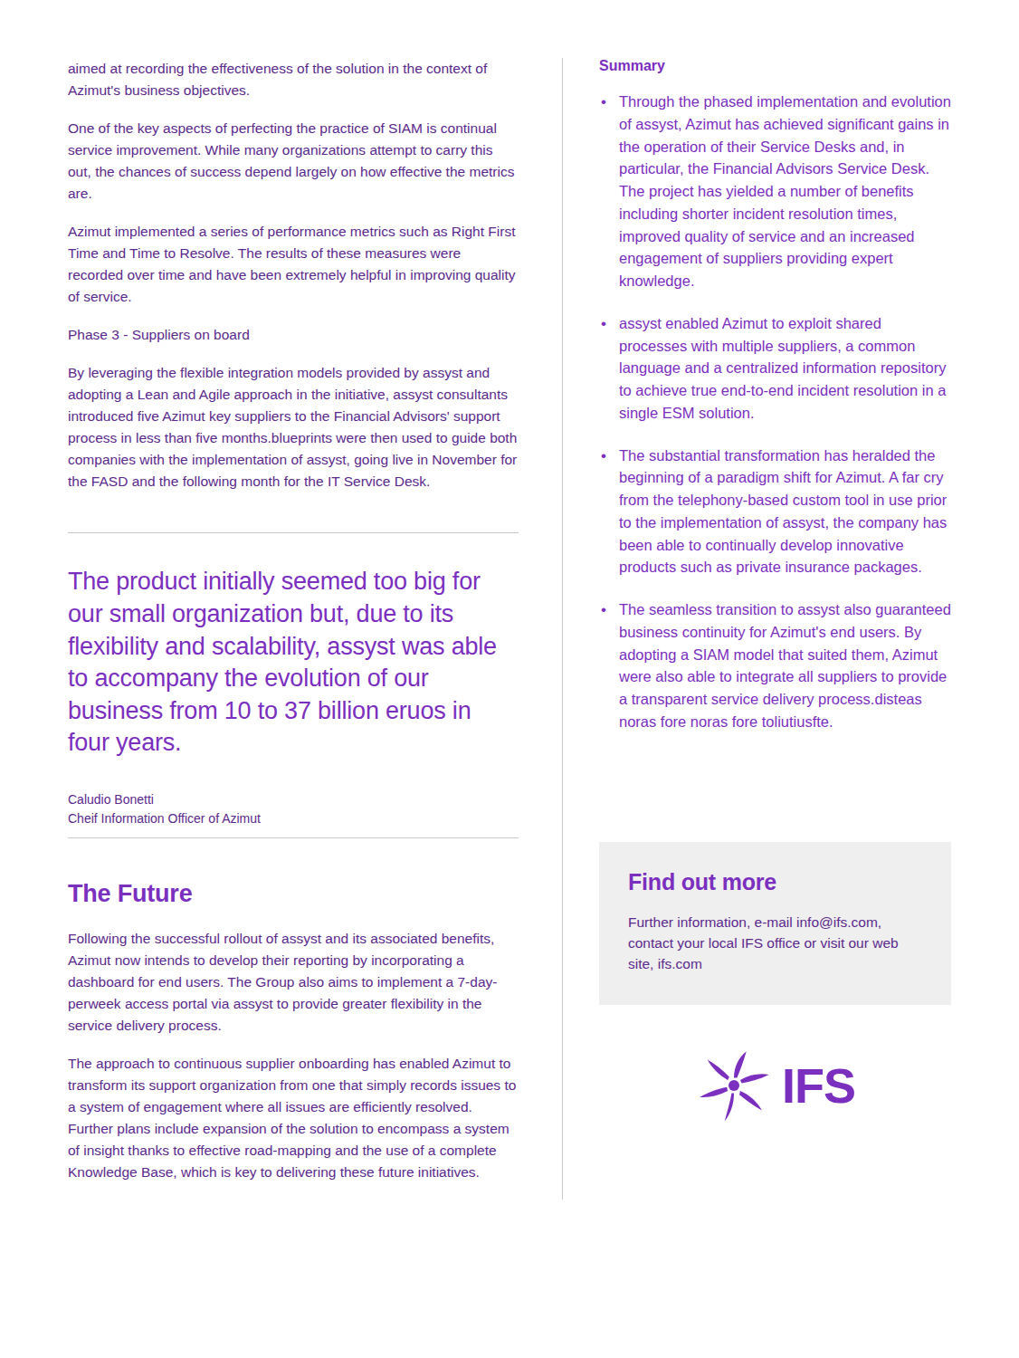aimed at recording the effectiveness of the solution in the context of Azimut's business objectives.
One of the key aspects of perfecting the practice of SIAM is continual service improvement. While many organizations attempt to carry this out, the chances of success depend largely on how effective the metrics are.
Azimut implemented a series of performance metrics such as Right First Time and Time to Resolve. The results of these measures were recorded over time and have been extremely helpful in improving quality of service.
Phase 3 - Suppliers on board
By leveraging the flexible integration models provided by assyst and adopting a Lean and Agile approach in the initiative, assyst consultants introduced five Azimut key suppliers to the Financial Advisors' support process in less than five months.blueprints were then used to guide both companies with the implementation of assyst, going live in November for the FASD and the following month for the IT Service Desk.
The product initially seemed too big for our small organization but, due to its flexibility and scalability, assyst was able to accompany the evolution of our business from 10 to 37 billion eruos in four years.
Caludio Bonetti Cheif Information Officer of Azimut
The Future
Following the successful rollout of assyst and its associated benefits, Azimut now intends to develop their reporting by incorporating a dashboard for end users. The Group also aims to implement a 7-day-perweek access portal via assyst to provide greater flexibility in the service delivery process.
The approach to continuous supplier onboarding has enabled Azimut to transform its support organization from one that simply records issues to a system of engagement where all issues are efficiently resolved. Further plans include expansion of the solution to encompass a system of insight thanks to effective road-mapping and the use of a complete Knowledge Base, which is key to delivering these future initiatives.
Summary
Through the phased implementation and evolution of assyst, Azimut has achieved significant gains in the operation of their Service Desks and, in particular, the Financial Advisors Service Desk. The project has yielded a number of benefits including shorter incident resolution times, improved quality of service and an increased engagement of suppliers providing expert knowledge.
assyst enabled Azimut to exploit shared processes with multiple suppliers, a common language and a centralized information repository to achieve true end-to-end incident resolution in a single ESM solution.
The substantial transformation has heralded the beginning of a paradigm shift for Azimut. A far cry from the telephony-based custom tool in use prior to the implementation of assyst, the company has been able to continually develop innovative products such as private insurance packages.
The seamless transition to assyst also guaranteed business continuity for Azimut's end users. By adopting a SIAM model that suited them, Azimut were also able to integrate all suppliers to provide a transparent service delivery process.disteas noras fore noras fore toliutiusfte.
Find out more
Further information, e-mail info@ifs.com, contact your local IFS office or visit our web site, ifs.com
IFS